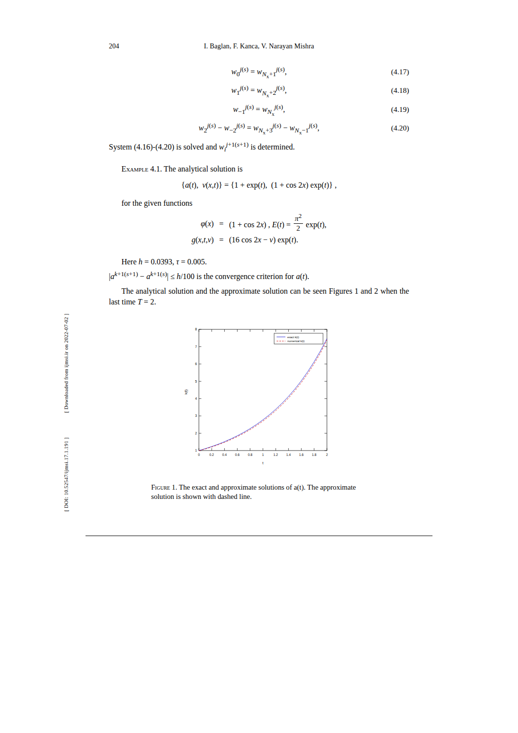204
I. Baglan, F. Kanca, V. Narayan Mishra
w0j(s) = wNx+1j(s), (4.17)
w1j(s) = wNx+2j(s), (4.18)
w−1j(s) = wNxj(s), (4.19)
w2j(s) − w−2j(s) = wNx+3j(s) − wNx−1j(s), (4.20)
System (4.16)-(4.20) is solved and wij+1(s+1) is determined.
Example 4.1. The analytical solution is
{a(t), v(x,t)} = {1 + exp(t), (1 + cos 2x) exp(t)} ,
for the given functions
| φ ( x ) | = | (1 + cos 2 x ) , E ( t ) = π 2 2 exp( t ), |
| g ( x , t , v ) | = | (16 cos 2 x − v ) exp( t ). |
Here h = 0.0393, τ = 0.005.
|ak+1(s+1) − ak+1(s)| ≤ h/100 is the convergence criterion for a(t).
The analytical solution and the approximate solution can be seen Figures 1 and 2 when the last time T = 2.
1 2 3 4 5 6 7 8 0 0.2 0.4 0.6 0.8 1 1.2 1.4 1.6 1.8 2 t k(t) exact k(t) numerical k(t)
Figure 1. The exact and approximate solutions of a(t). The approximate solution is shown with dashed line.
[ Downloaded from ijmsi.ir on 2022-07-02 ]
[ DOI: 10.52547/ijmsi.17.1.191 ]